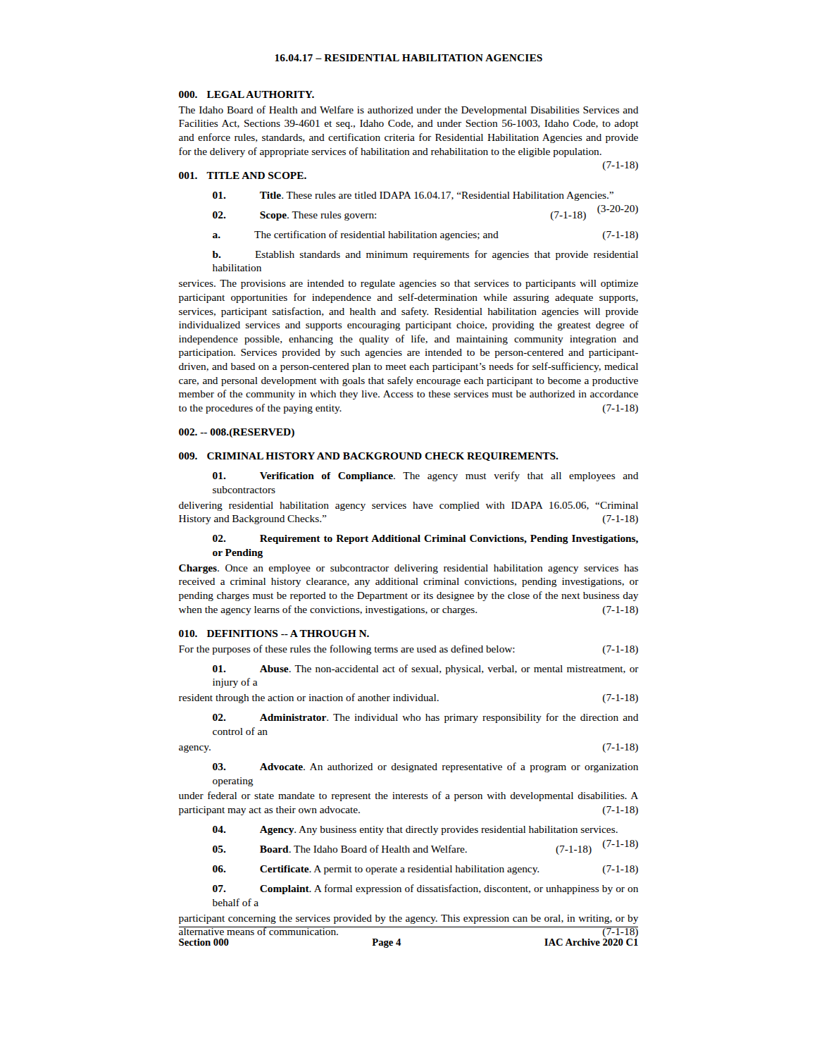16.04.17 – RESIDENTIAL HABILITATION AGENCIES
000. LEGAL AUTHORITY.
The Idaho Board of Health and Welfare is authorized under the Developmental Disabilities Services and Facilities Act, Sections 39-4601 et seq., Idaho Code, and under Section 56-1003, Idaho Code, to adopt and enforce rules, standards, and certification criteria for Residential Habilitation Agencies and provide for the delivery of appropriate services of habilitation and rehabilitation to the eligible population.(7-1-18)
001. TITLE AND SCOPE.
01. Title. These rules are titled IDAPA 16.04.17, “Residential Habilitation Agencies.”(3-20-20)
02. Scope. These rules govern:(7-1-18)
a. The certification of residential habilitation agencies; and(7-1-18)
b. Establish standards and minimum requirements for agencies that provide residential habilitation
services. The provisions are intended to regulate agencies so that services to participants will optimize participant opportunities for independence and self-determination while assuring adequate supports, services, participant satisfaction, and health and safety. Residential habilitation agencies will provide individualized services and supports encouraging participant choice, providing the greatest degree of independence possible, enhancing the quality of life, and maintaining community integration and participation. Services provided by such agencies are intended to be person-centered and participant-driven, and based on a person-centered plan to meet each participant’s needs for self-sufficiency, medical care, and personal development with goals that safely encourage each participant to become a productive member of the community in which they live. Access to these services must be authorized in accordance to the procedures of the paying entity.(7-1-18)
002. -- 008.(RESERVED)
009. CRIMINAL HISTORY AND BACKGROUND CHECK REQUIREMENTS.
01. Verification of Compliance. The agency must verify that all employees and subcontractors
delivering residential habilitation agency services have complied with IDAPA 16.05.06, “Criminal History and Background Checks.”(7-1-18)
02. Requirement to Report Additional Criminal Convictions, Pending Investigations, or Pending
Charges. Once an employee or subcontractor delivering residential habilitation agency services has received a criminal history clearance, any additional criminal convictions, pending investigations, or pending charges must be reported to the Department or its designee by the close of the next business day when the agency learns of the convictions, investigations, or charges.(7-1-18)
010. DEFINITIONS -- A THROUGH N.
For the purposes of these rules the following terms are used as defined below:(7-1-18)
01. Abuse. The non-accidental act of sexual, physical, verbal, or mental mistreatment, or injury of a
resident through the action or inaction of another individual.(7-1-18)
02. Administrator. The individual who has primary responsibility for the direction and control of an
agency.(7-1-18)
03. Advocate. An authorized or designated representative of a program or organization operating
under federal or state mandate to represent the interests of a person with developmental disabilities. A participant may act as their own advocate.(7-1-18)
04. Agency. Any business entity that directly provides residential habilitation services.(7-1-18)
05. Board. The Idaho Board of Health and Welfare.(7-1-18)
06. Certificate. A permit to operate a residential habilitation agency.(7-1-18)
07. Complaint. A formal expression of dissatisfaction, discontent, or unhappiness by or on behalf of a
participant concerning the services provided by the agency. This expression can be oral, in writing, or by alternative means of communication.(7-1-18)
Section 000 IAC Archive 2020 C1
Page 4